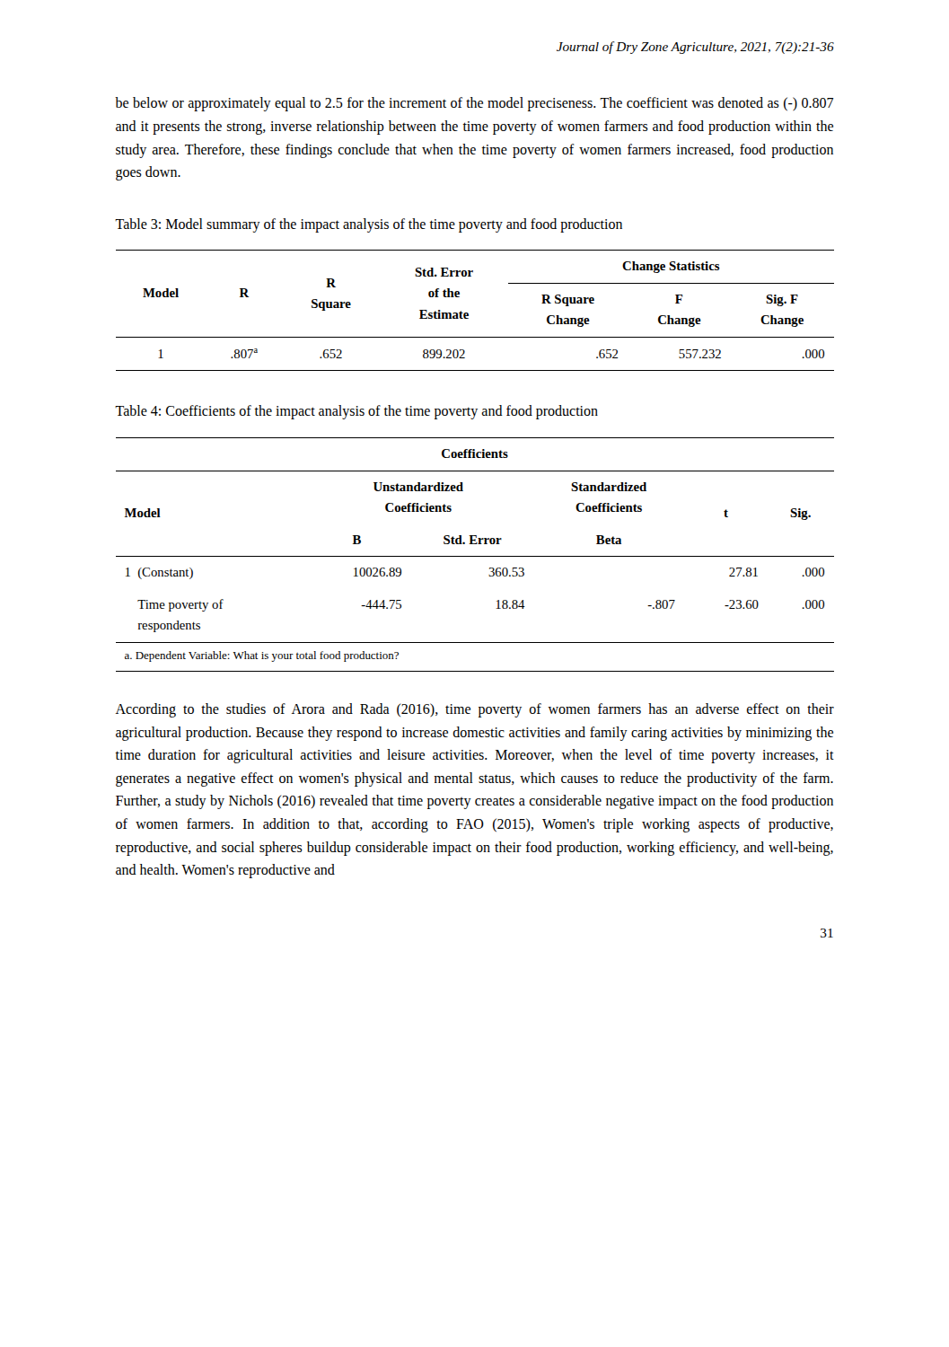Journal of Dry Zone Agriculture, 2021, 7(2):21-36
be below or approximately equal to 2.5 for the increment of the model preciseness. The coefficient was denoted as (-) 0.807 and it presents the strong, inverse relationship between the time poverty of women farmers and food production within the study area. Therefore, these findings conclude that when the time poverty of women farmers increased, food production goes down.
Table 3: Model summary of the impact analysis of the time poverty and food production
| Model | R | R Square | Std. Error of the Estimate | Change Statistics |
| --- | --- | --- | --- | --- |
| R Square Change | F Change | Sig. F Change |
| 1 | .807 a | .652 | 899.202 | .652 | 557.232 | .000 |
Table 4: Coefficients of the impact analysis of the time poverty and food production
| Coefficients |
| --- |
| Model | Unstandardized Coefficients | Standardized Coefficients | t | Sig. |
| B | Std. Error | Beta |
| 1 (Constant) | 10026.89 | 360.53 | | 27.81 | .000 |
| Time poverty of respondents | -444.75 | 18.84 | -.807 | -23.60 | .000 |
| a. Dependent Variable: What is your total food production? |
According to the studies of Arora and Rada (2016), time poverty of women farmers has an adverse effect on their agricultural production. Because they respond to increase domestic activities and family caring activities by minimizing the time duration for agricultural activities and leisure activities. Moreover, when the level of time poverty increases, it generates a negative effect on women's physical and mental status, which causes to reduce the productivity of the farm. Further, a study by Nichols (2016) revealed that time poverty creates a considerable negative impact on the food production of women farmers. In addition to that, according to FAO (2015), Women's triple working aspects of productive, reproductive, and social spheres buildup considerable impact on their food production, working efficiency, and well-being, and health. Women's reproductive and
31